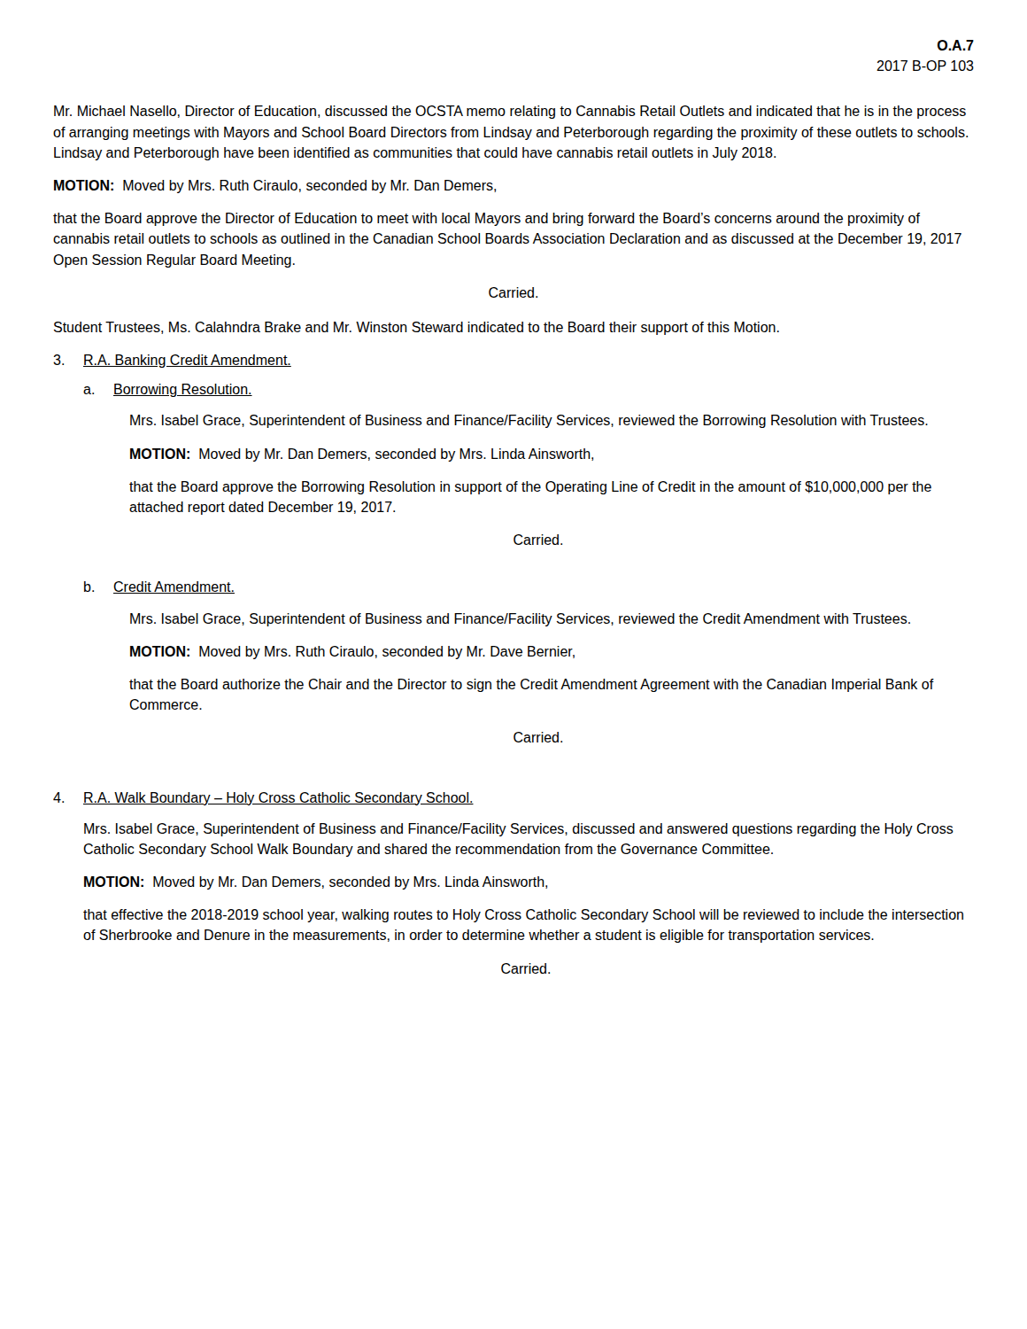O.A.7
2017 B-OP 103
Mr. Michael Nasello, Director of Education, discussed the OCSTA memo relating to Cannabis Retail Outlets and indicated that he is in the process of arranging meetings with Mayors and School Board Directors from Lindsay and Peterborough regarding the proximity of these outlets to schools. Lindsay and Peterborough have been identified as communities that could have cannabis retail outlets in July 2018.
MOTION: Moved by Mrs. Ruth Ciraulo, seconded by Mr. Dan Demers,
that the Board approve the Director of Education to meet with local Mayors and bring forward the Board’s concerns around the proximity of cannabis retail outlets to schools as outlined in the Canadian School Boards Association Declaration and as discussed at the December 19, 2017 Open Session Regular Board Meeting.
Carried.
Student Trustees, Ms. Calahndra Brake and Mr. Winston Steward indicated to the Board their support of this Motion.
3. R.A. Banking Credit Amendment.
a. Borrowing Resolution.
Mrs. Isabel Grace, Superintendent of Business and Finance/Facility Services, reviewed the Borrowing Resolution with Trustees.
MOTION: Moved by Mr. Dan Demers, seconded by Mrs. Linda Ainsworth,
that the Board approve the Borrowing Resolution in support of the Operating Line of Credit in the amount of $10,000,000 per the attached report dated December 19, 2017.
Carried.
b. Credit Amendment.
Mrs. Isabel Grace, Superintendent of Business and Finance/Facility Services, reviewed the Credit Amendment with Trustees.
MOTION: Moved by Mrs. Ruth Ciraulo, seconded by Mr. Dave Bernier,
that the Board authorize the Chair and the Director to sign the Credit Amendment Agreement with the Canadian Imperial Bank of Commerce.
Carried.
4. R.A. Walk Boundary – Holy Cross Catholic Secondary School.
Mrs. Isabel Grace, Superintendent of Business and Finance/Facility Services, discussed and answered questions regarding the Holy Cross Catholic Secondary School Walk Boundary and shared the recommendation from the Governance Committee.
MOTION: Moved by Mr. Dan Demers, seconded by Mrs. Linda Ainsworth,
that effective the 2018-2019 school year, walking routes to Holy Cross Catholic Secondary School will be reviewed to include the intersection of Sherbrooke and Denure in the measurements, in order to determine whether a student is eligible for transportation services.
Carried.